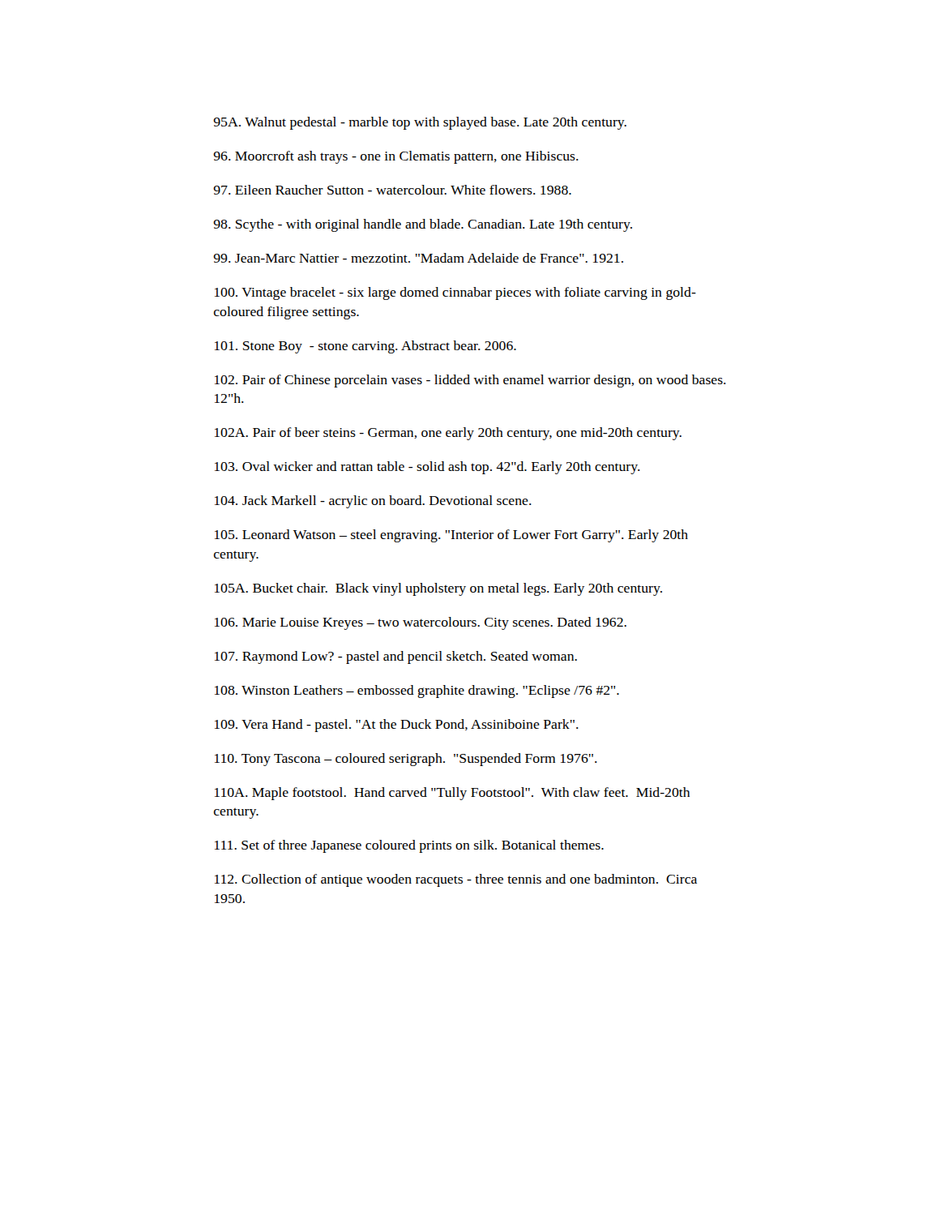95A. Walnut pedestal - marble top with splayed base. Late 20th century.
96. Moorcroft ash trays - one in Clematis pattern, one Hibiscus.
97. Eileen Raucher Sutton - watercolour. White flowers. 1988.
98. Scythe - with original handle and blade. Canadian. Late 19th century.
99. Jean-Marc Nattier - mezzotint. "Madam Adelaide de France". 1921.
100. Vintage bracelet - six large domed cinnabar pieces with foliate carving in gold-coloured filigree settings.
101. Stone Boy - stone carving. Abstract bear. 2006.
102. Pair of Chinese porcelain vases - lidded with enamel warrior design, on wood bases. 12"h.
102A. Pair of beer steins - German, one early 20th century, one mid-20th century.
103. Oval wicker and rattan table - solid ash top. 42"d. Early 20th century.
104. Jack Markell - acrylic on board. Devotional scene.
105. Leonard Watson – steel engraving. "Interior of Lower Fort Garry". Early 20th century.
105A. Bucket chair. Black vinyl upholstery on metal legs. Early 20th century.
106. Marie Louise Kreyes – two watercolours. City scenes. Dated 1962.
107. Raymond Low? - pastel and pencil sketch. Seated woman.
108. Winston Leathers – embossed graphite drawing. "Eclipse /76 #2".
109. Vera Hand - pastel. "At the Duck Pond, Assiniboine Park".
110. Tony Tascona – coloured serigraph. "Suspended Form 1976".
110A. Maple footstool. Hand carved "Tully Footstool". With claw feet. Mid-20th century.
111. Set of three Japanese coloured prints on silk. Botanical themes.
112. Collection of antique wooden racquets - three tennis and one badminton. Circa 1950.